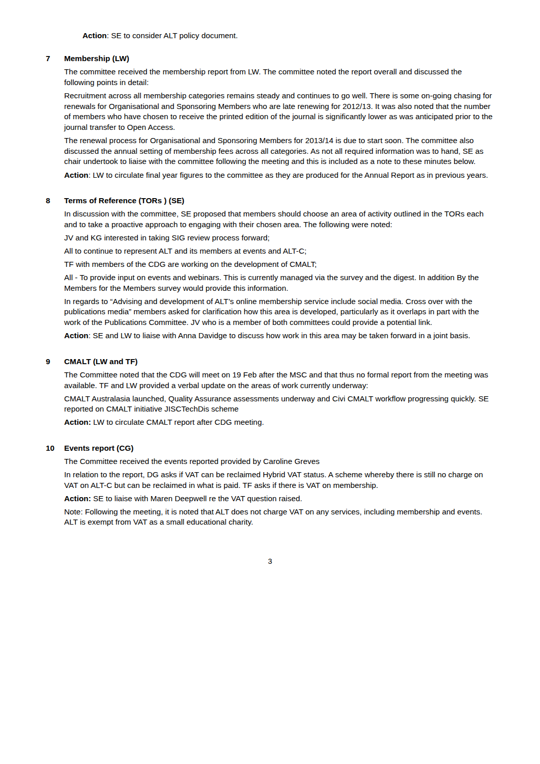Action: SE to consider ALT policy document.
7
Membership (LW)
The committee received the membership report from LW. The committee noted the report overall and discussed the following points in detail:
Recruitment across all membership categories remains steady and continues to go well. There is some on-going chasing for renewals for Organisational and Sponsoring Members who are late renewing for 2012/13. It was also noted that the number of members who have chosen to receive the printed edition of the journal is significantly lower as was anticipated prior to the journal transfer to Open Access.
The renewal process for Organisational and Sponsoring Members for 2013/14 is due to start soon. The committee also discussed the annual setting of membership fees across all categories. As not all required information was to hand, SE as chair undertook to liaise with the committee following the meeting and this is included as a note to these minutes below.
Action: LW to circulate final year figures to the committee as they are produced for the Annual Report as in previous years.
8
Terms of Reference (TORs ) (SE)
In discussion with the committee, SE proposed that members should choose an area of activity outlined in the TORs each and to take a proactive approach to engaging with their chosen area. The following were noted:
JV and KG interested in taking SIG review process forward;
All to continue to represent ALT and its members at events and ALT-C;
TF with members of the CDG are working on the development of CMALT;
All - To provide input on events and webinars. This is currently managed via the survey and the digest. In addition By the Members for the Members survey would provide this information.
In regards to “Advising and development of ALT’s online membership service include social media. Cross over with the publications media” members asked for clarification how this area is developed, particularly as it overlaps in part with the work of the Publications Committee. JV who is a member of both committees could provide a potential link.
Action: SE and LW to liaise with Anna Davidge to discuss how work in this area may be taken forward in a joint basis.
9
CMALT (LW and TF)
The Committee noted that the CDG will meet on 19 Feb after the MSC and that thus no formal report from the meeting was available. TF and LW provided a verbal update on the areas of work currently underway:
CMALT Australasia launched, Quality Assurance assessments underway and Civi CMALT workflow progressing quickly. SE reported on CMALT initiative JISCTechDis scheme
Action: LW to circulate CMALT report after CDG meeting.
10
Events report (CG)
The Committee received the events reported provided by Caroline Greves
In relation to the report, DG asks if VAT can be reclaimed Hybrid VAT status. A scheme whereby there is still no charge on VAT on ALT-C but can be reclaimed in what is paid. TF asks if there is VAT on membership.
Action: SE to liaise with Maren Deepwell re the VAT question raised.
Note: Following the meeting, it is noted that ALT does not charge VAT on any services, including membership and events. ALT is exempt from VAT as a small educational charity.
3